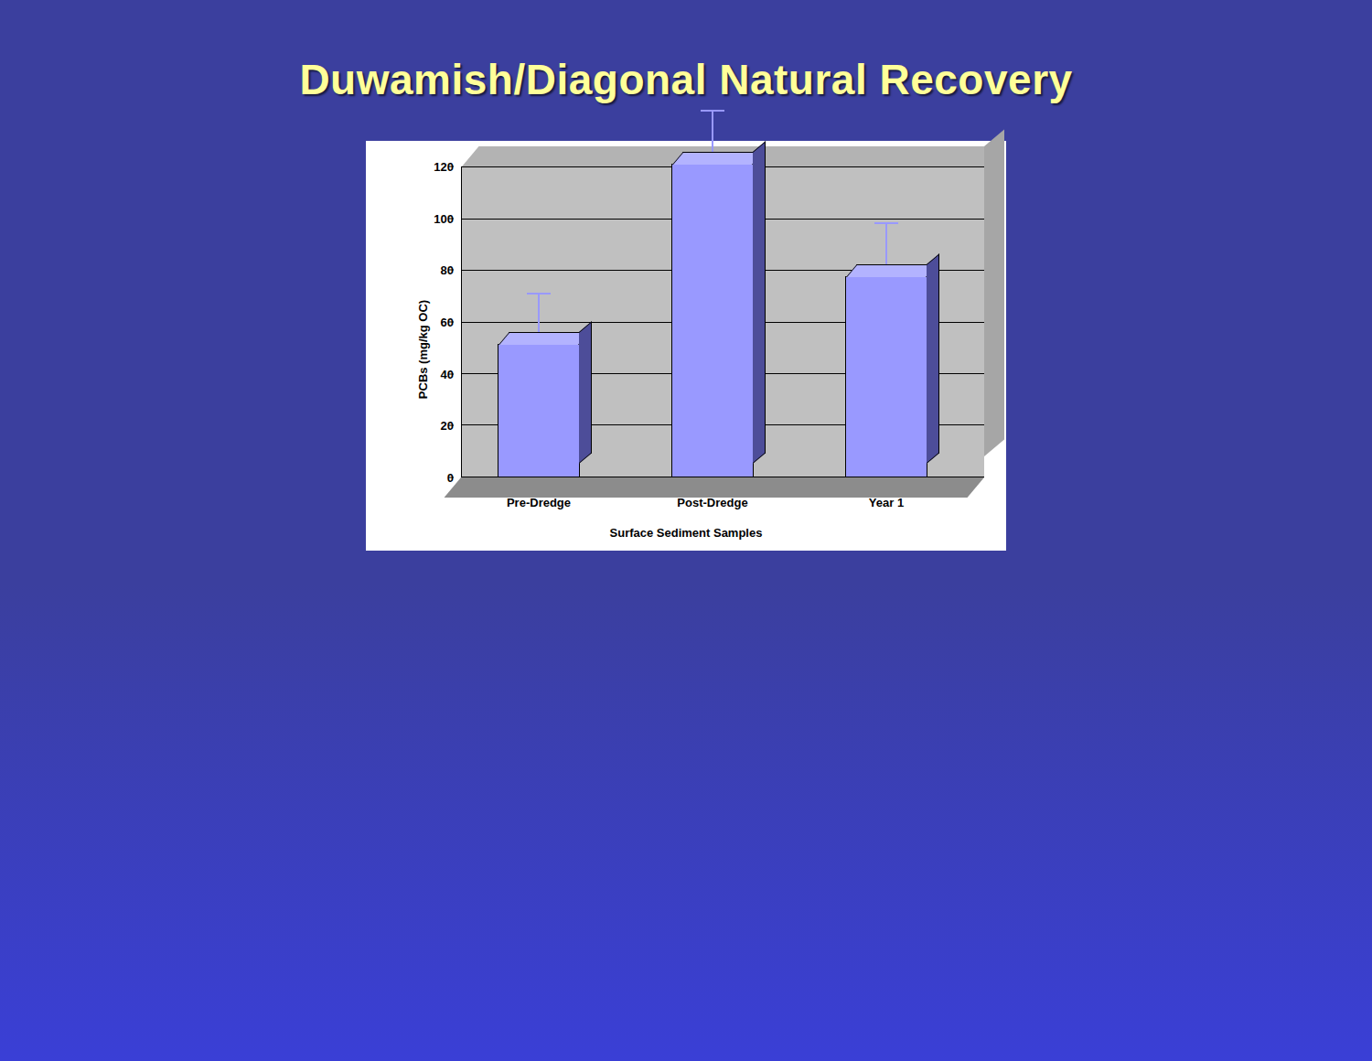Duwamish/Diagonal Natural Recovery
120 100 80 60 40 20 0
PCBs (mg/kg OC)
Pre-Dredge Post-Dredge Year 1
Surface Sediment Samples